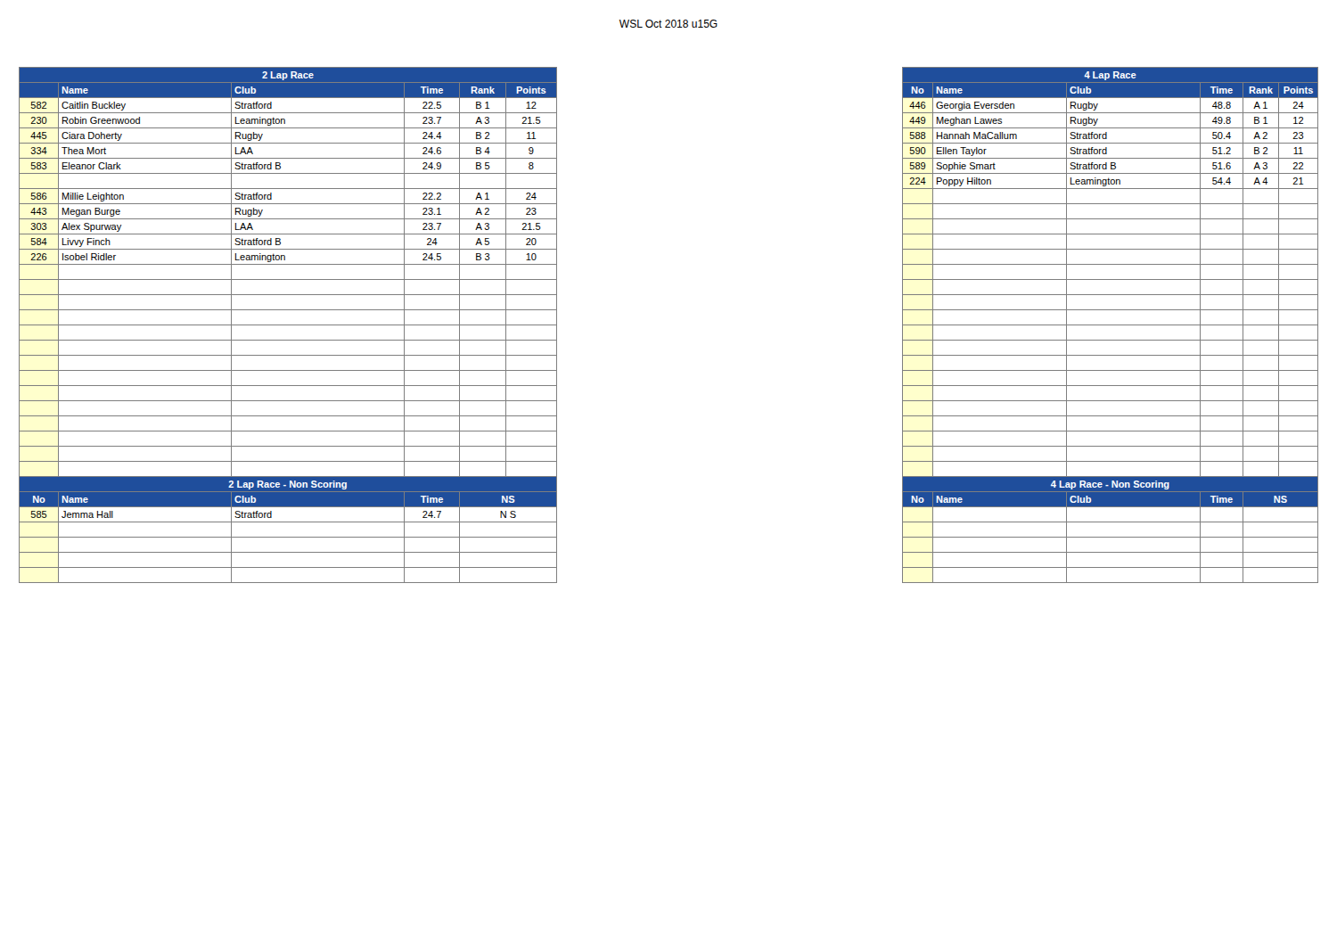WSL Oct 2018 u15G
| / 2 Lap Race / / / Name / Club / Time / Rank / Points / / 582 / Caitlin Buckley / Stratford / 22.5 / B 1 / 12 / / 230 / Robin Greenwood / Leamington / 23.7 / A 3 / 21.5 / / 445 / Ciara Doherty / Rugby / 24.4 / B 2 / 11 / / 334 / Thea Mort / LAA / 24.6 / B 4 / 9 / / 583 / Eleanor Clark / Stratford B / 24.9 / B 5 / 8 / / 586 / Millie Leighton / Stratford / 22.2 / A 1 / 24 / / 443 / Megan Burge / Rugby / 23.1 / A 2 / 23 / / 303 / Alex Spurway / LAA / 23.7 / A 3 / 21.5 / / 584 / Livvy Finch / Stratford B / 24 / A 5 / 20 / / 226 / Isobel Ridler / Leamington / 24.5 / B 3 / 10 / / 2 Lap Race - Non Scoring / / No / Name / Club / Time / NS / / 585 / Jemma Hall / Stratford / 24.7 / N S / | | / 4 Lap Race / / No / Name / Club / Time / Rank / Points / / 446 / Georgia Eversden / Rugby / 48.8 / A 1 / 24 / / 449 / Meghan Lawes / Rugby / 49.8 / B 1 / 12 / / 588 / Hannah MaCallum / Stratford / 50.4 / A 2 / 23 / / 590 / Ellen Taylor / Stratford / 51.2 / B 2 / 11 / / 589 / Sophie Smart / Stratford B / 51.6 / A 3 / 22 / / 224 / Poppy Hilton / Leamington / 54.4 / A 4 / 21 / / 4 Lap Race - Non Scoring / / No / Name / Club / Time / NS / |